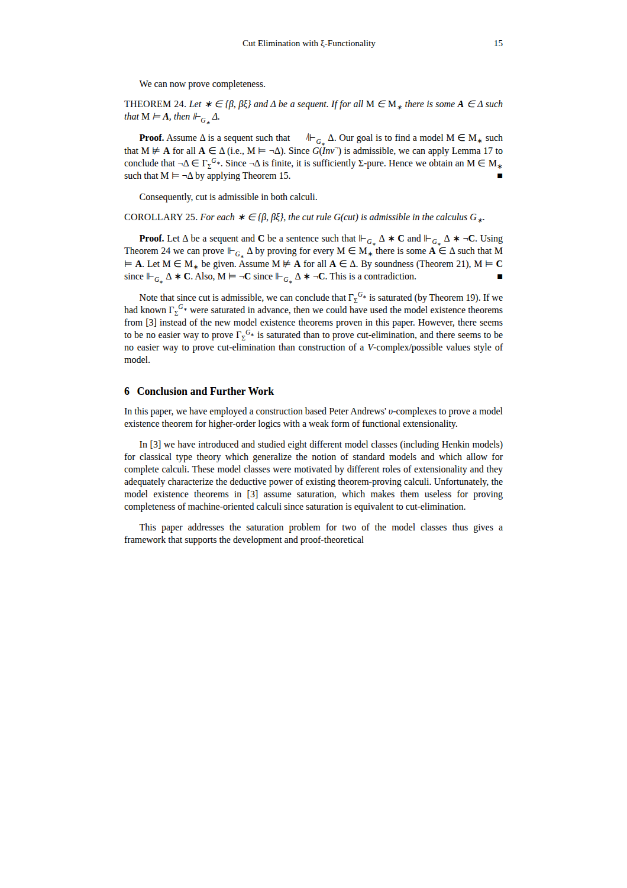Cut Elimination with ξ-Functionality 15
We can now prove completeness.
Theorem 24. Let ∗ ∈ {β, βξ} and Δ be a sequent. If for all M ∈ M∗ there is some A ∈ Δ such that M ⊨ A, then ⊩G∗ Δ.
Proof. Assume Δ is a sequent such that /⊩G∗ Δ. Our goal is to find a model M ∈ M∗ such that M ⊭ A for all A ∈ Δ (i.e., M ⊨ ¬Δ). Since G(Inv¬) is admissible, we can apply Lemma 17 to conclude that ¬Δ ∈ ΓΣG∗. Since ¬Δ is finite, it is sufficiently Σ-pure. Hence we obtain an M ∈ M∗ such that M ⊨ ¬Δ by applying Theorem 15. ■
Consequently, cut is admissible in both calculi.
Corollary 25. For each ∗ ∈ {β, βξ}, the cut rule G(cut) is admissible in the calculus G∗.
Proof. Let Δ be a sequent and C be a sentence such that ⊩G∗ Δ ∗ C and ⊩G∗ Δ ∗ ¬C. Using Theorem 24 we can prove ⊩G∗ Δ by proving for every M ∈ M∗ there is some A ∈ Δ such that M ⊨ A. Let M ∈ M∗ be given. Assume M ⊭ A for all A ∈ Δ. By soundness (Theorem 21), M ⊨ C since ⊩G∗ Δ ∗ C. Also, M ⊨ ¬C since ⊩G∗ Δ ∗ ¬C. This is a contradiction. ■
Note that since cut is admissible, we can conclude that ΓΣG∗ is saturated (by Theorem 19). If we had known ΓΣG∗ were saturated in advance, then we could have used the model existence theorems from [3] instead of the new model existence theorems proven in this paper. However, there seems to be no easier way to prove ΓΣG∗ is saturated than to prove cut-elimination, and there seems to be no easier way to prove cut-elimination than construction of a V-complex/possible values style of model.
6 Conclusion and Further Work
In this paper, we have employed a construction based Peter Andrews' υ-complexes to prove a model existence theorem for higher-order logics with a weak form of functional extensionality.
In [3] we have introduced and studied eight different model classes (including Henkin models) for classical type theory which generalize the notion of standard models and which allow for complete calculi. These model classes were motivated by different roles of extensionality and they adequately characterize the deductive power of existing theorem-proving calculi. Unfortunately, the model existence theorems in [3] assume saturation, which makes them useless for proving completeness of machine-oriented calculi since saturation is equivalent to cut-elimination.
This paper addresses the saturation problem for two of the model classes thus gives a framework that supports the development and proof-theoretical